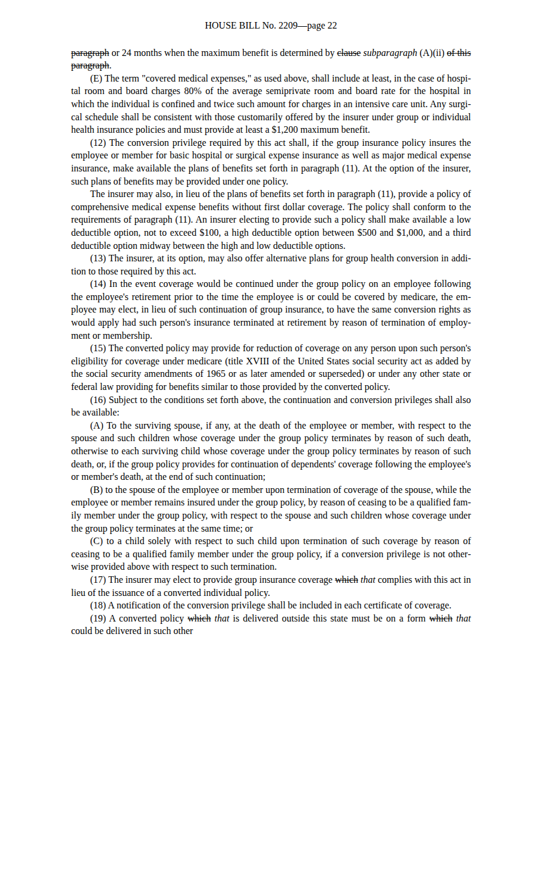HOUSE BILL No. 2209—page 22
paragraph or 24 months when the maximum benefit is determined by clause subparagraph (A)(ii) of this paragraph.
(E) The term "covered medical expenses," as used above, shall include at least, in the case of hospital room and board charges 80% of the average semiprivate room and board rate for the hospital in which the individual is confined and twice such amount for charges in an intensive care unit. Any surgical schedule shall be consistent with those customarily offered by the insurer under group or individual health insurance policies and must provide at least a $1,200 maximum benefit.
(12) The conversion privilege required by this act shall, if the group insurance policy insures the employee or member for basic hospital or surgical expense insurance as well as major medical expense insurance, make available the plans of benefits set forth in paragraph (11). At the option of the insurer, such plans of benefits may be provided under one policy.
The insurer may also, in lieu of the plans of benefits set forth in paragraph (11), provide a policy of comprehensive medical expense benefits without first dollar coverage. The policy shall conform to the requirements of paragraph (11). An insurer electing to provide such a policy shall make available a low deductible option, not to exceed $100, a high deductible option between $500 and $1,000, and a third deductible option midway between the high and low deductible options.
(13) The insurer, at its option, may also offer alternative plans for group health conversion in addition to those required by this act.
(14) In the event coverage would be continued under the group policy on an employee following the employee's retirement prior to the time the employee is or could be covered by medicare, the employee may elect, in lieu of such continuation of group insurance, to have the same conversion rights as would apply had such person's insurance terminated at retirement by reason of termination of employment or membership.
(15) The converted policy may provide for reduction of coverage on any person upon such person's eligibility for coverage under medicare (title XVIII of the United States social security act as added by the social security amendments of 1965 or as later amended or superseded) or under any other state or federal law providing for benefits similar to those provided by the converted policy.
(16) Subject to the conditions set forth above, the continuation and conversion privileges shall also be available:
(A) To the surviving spouse, if any, at the death of the employee or member, with respect to the spouse and such children whose coverage under the group policy terminates by reason of such death, otherwise to each surviving child whose coverage under the group policy terminates by reason of such death, or, if the group policy provides for continuation of dependents' coverage following the employee's or member's death, at the end of such continuation;
(B) to the spouse of the employee or member upon termination of coverage of the spouse, while the employee or member remains insured under the group policy, by reason of ceasing to be a qualified family member under the group policy, with respect to the spouse and such children whose coverage under the group policy terminates at the same time; or
(C) to a child solely with respect to such child upon termination of such coverage by reason of ceasing to be a qualified family member under the group policy, if a conversion privilege is not otherwise provided above with respect to such termination.
(17) The insurer may elect to provide group insurance coverage which that complies with this act in lieu of the issuance of a converted individual policy.
(18) A notification of the conversion privilege shall be included in each certificate of coverage.
(19) A converted policy which that is delivered outside this state must be on a form which that could be delivered in such other